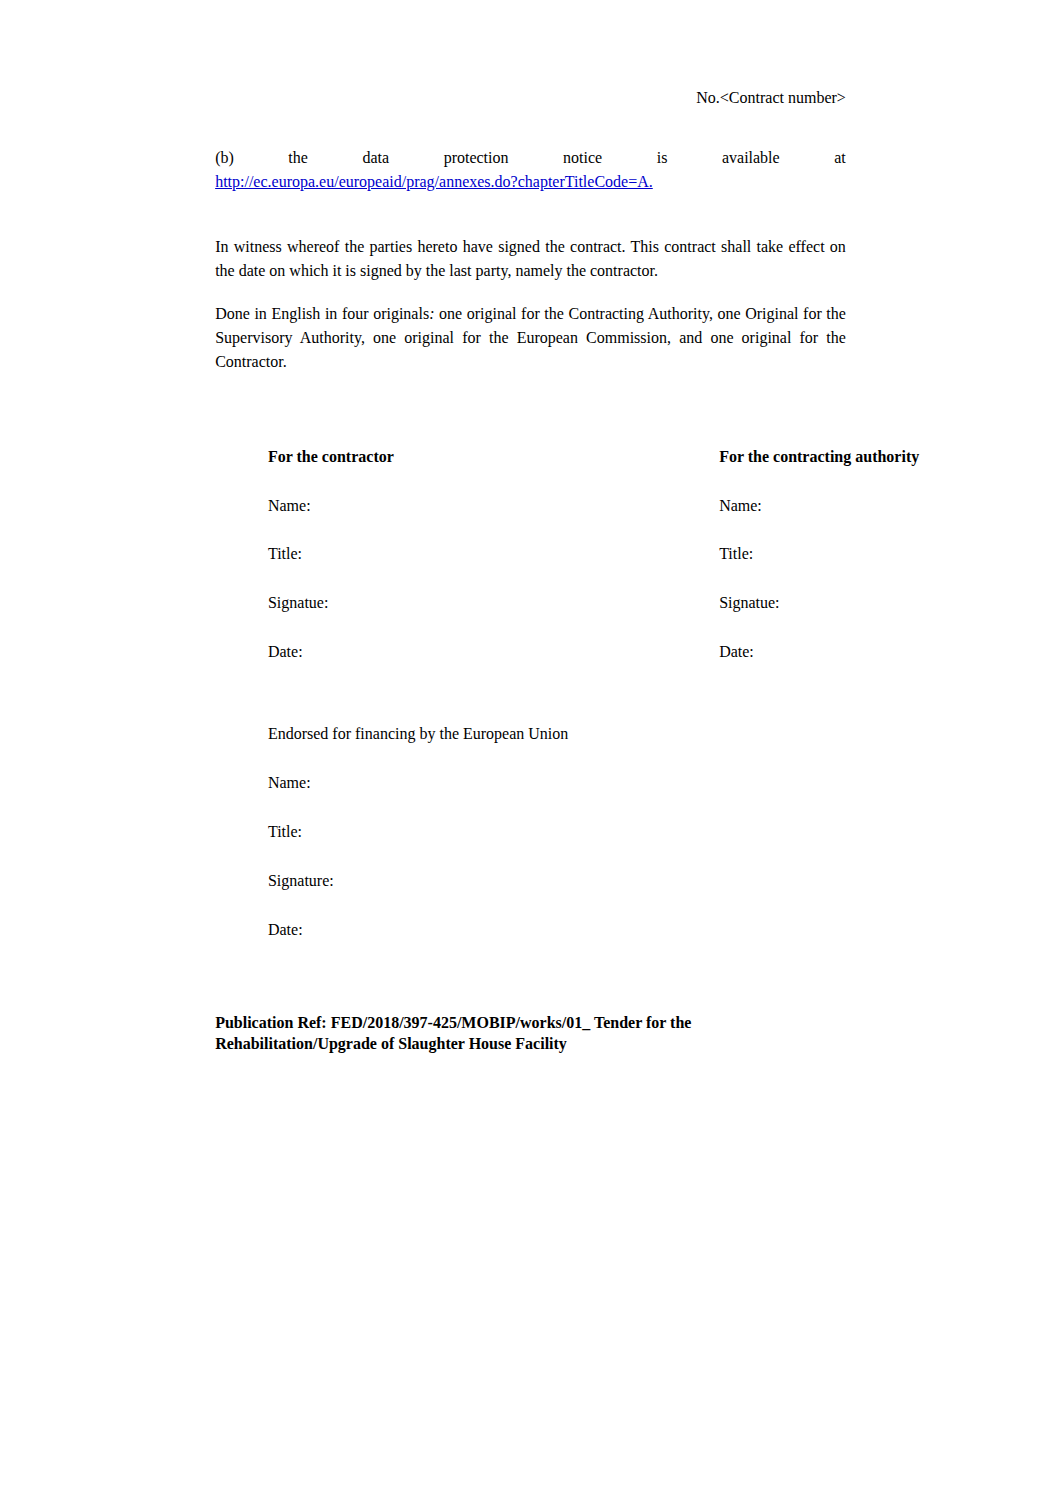No.<Contract number>
(b) the data protection notice is available at
http://ec.europa.eu/europeaid/prag/annexes.do?chapterTitleCode=A.
In witness whereof the parties hereto have signed the contract. This contract shall take effect on the date on which it is signed by the last party, namely the contractor.
Done in English in four originals: one original for the Contracting Authority, one Original for the Supervisory Authority, one original for the European Commission, and one original for the Contractor.
For the contractor
Name:
Title:
Signatue:
Date:
For the contracting authority
Name:
Title:
Signatue:
Date:
Endorsed for financing by the European Union
Name:
Title:
Signature:
Date:
Publication Ref: FED/2018/397-425/MOBIP/works/01_ Tender for the Rehabilitation/Upgrade of Slaughter House Facility